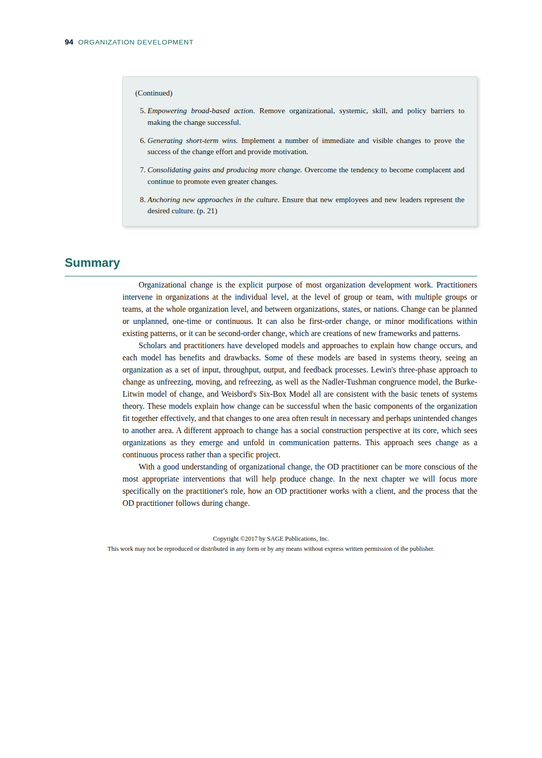94 Organization Development
(Continued)
Empowering broad-based action. Remove organizational, systemic, skill, and policy barriers to making the change successful.
Generating short-term wins. Implement a number of immediate and visible changes to prove the success of the change effort and provide motivation.
Consolidating gains and producing more change. Overcome the tendency to become complacent and continue to promote even greater changes.
Anchoring new approaches in the culture. Ensure that new employees and new leaders represent the desired culture. (p. 21)
Summary
Organizational change is the explicit purpose of most organization development work. Practitioners intervene in organizations at the individual level, at the level of group or team, with multiple groups or teams, at the whole organization level, and between organizations, states, or nations. Change can be planned or unplanned, one-time or continuous. It can also be first-order change, or minor modifications within existing patterns, or it can be second-order change, which are creations of new frameworks and patterns.
Scholars and practitioners have developed models and approaches to explain how change occurs, and each model has benefits and drawbacks. Some of these models are based in systems theory, seeing an organization as a set of input, throughput, output, and feedback processes. Lewin's three-phase approach to change as unfreezing, moving, and refreezing, as well as the Nadler-Tushman congruence model, the Burke-Litwin model of change, and Weisbord's Six-Box Model all are consistent with the basic tenets of systems theory. These models explain how change can be successful when the basic components of the organization fit together effectively, and that changes to one area often result in necessary and perhaps unintended changes to another area. A different approach to change has a social construction perspective at its core, which sees organizations as they emerge and unfold in communication patterns. This approach sees change as a continuous process rather than a specific project.
With a good understanding of organizational change, the OD practitioner can be more conscious of the most appropriate interventions that will help produce change. In the next chapter we will focus more specifically on the practitioner's role, how an OD practitioner works with a client, and the process that the OD practitioner follows during change.
Copyright ©2017 by SAGE Publications, Inc.
This work may not be reproduced or distributed in any form or by any means without express written permission of the publisher.